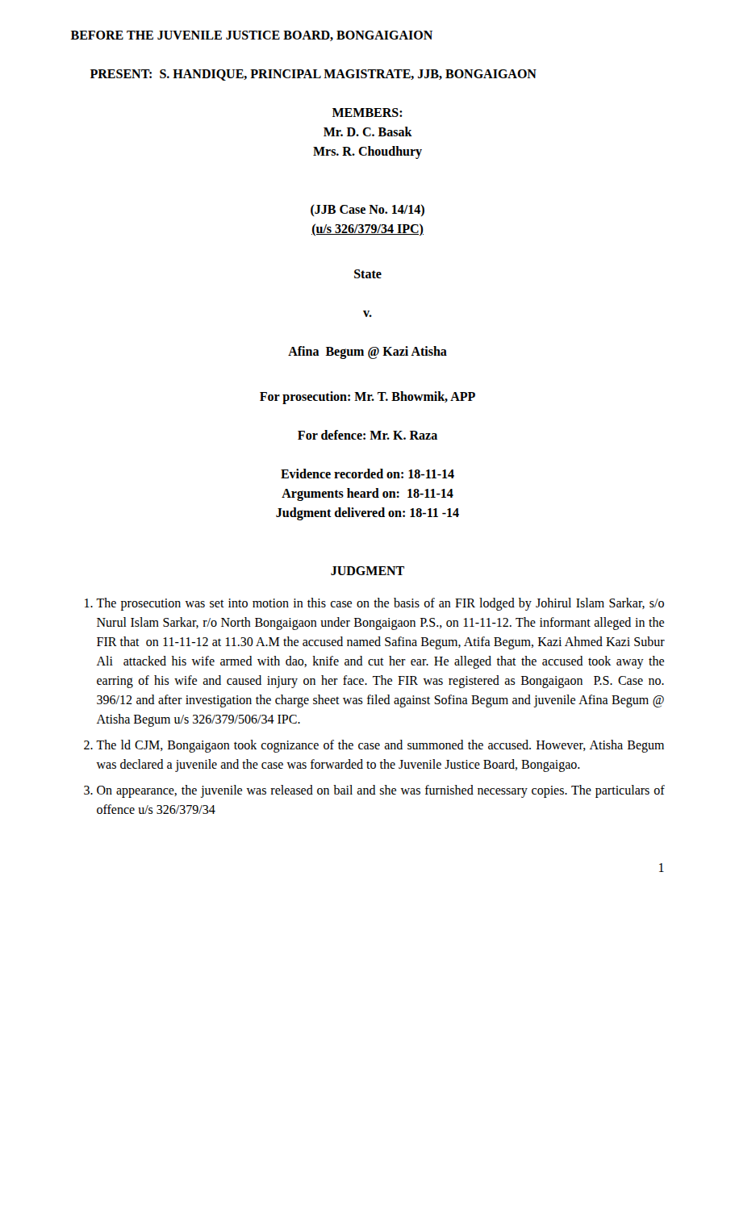BEFORE THE JUVENILE JUSTICE BOARD, BONGAIGAION
PRESENT: S. HANDIQUE, PRINCIPAL MAGISTRATE, JJB, BONGAIGAON
MEMBERS:
Mr. D. C. Basak
Mrs. R. Choudhury
(JJB Case No. 14/14)
(u/s 326/379/34 IPC)
State
v.
Afina Begum @ Kazi Atisha
For prosecution: Mr. T. Bhowmik, APP
For defence: Mr. K. Raza
Evidence recorded on: 18-11-14
Arguments heard on: 18-11-14
Judgment delivered on: 18-11 -14
JUDGMENT
The prosecution was set into motion in this case on the basis of an FIR lodged by Johirul Islam Sarkar, s/o Nurul Islam Sarkar, r/o North Bongaigaon under Bongaigaon P.S., on 11-11-12. The informant alleged in the FIR that on 11-11-12 at 11.30 A.M the accused named Safina Begum, Atifa Begum, Kazi Ahmed Kazi Subur Ali attacked his wife armed with dao, knife and cut her ear. He alleged that the accused took away the earring of his wife and caused injury on her face. The FIR was registered as Bongaigaon P.S. Case no. 396/12 and after investigation the charge sheet was filed against Sofina Begum and juvenile Afina Begum @ Atisha Begum u/s 326/379/506/34 IPC.
The ld CJM, Bongaigaon took cognizance of the case and summoned the accused. However, Atisha Begum was declared a juvenile and the case was forwarded to the Juvenile Justice Board, Bongaigao.
On appearance, the juvenile was released on bail and she was furnished necessary copies. The particulars of offence u/s 326/379/34
1